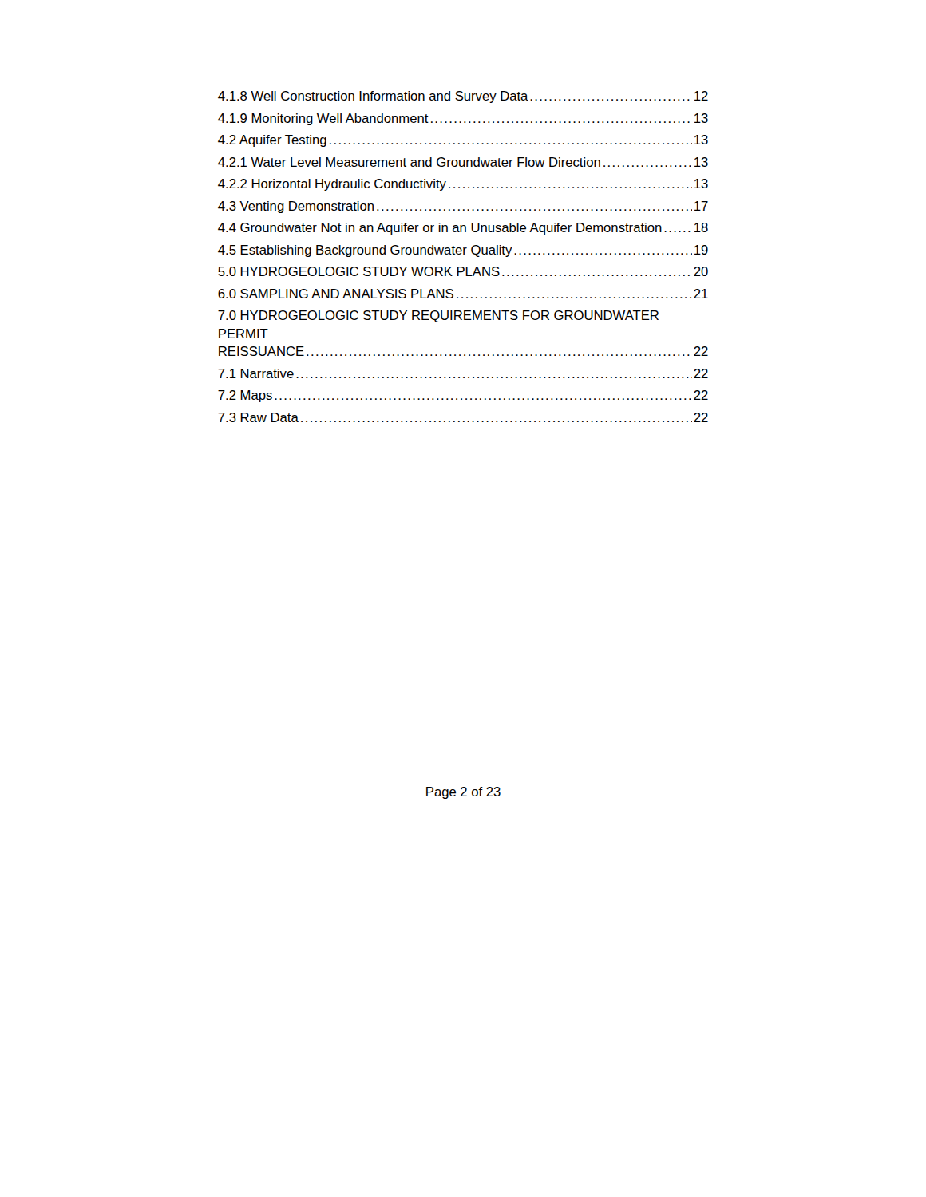4.1.8 Well Construction Information and Survey Data ..................................................... 12
4.1.9 Monitoring Well Abandonment ............................................................................... 13
4.2 Aquifer Testing ......................................................................................................... 13
4.2.1 Water Level Measurement and Groundwater Flow Direction .................................. 13
4.2.2 Horizontal Hydraulic Conductivity .......................................................................... 13
4.3 Venting Demonstration ............................................................................................... 17
4.4 Groundwater Not in an Aquifer or in an Unusable Aquifer Demonstration ...................... 18
4.5 Establishing Background Groundwater Quality ............................................................ 19
5.0 HYDROGEOLOGIC STUDY WORK PLANS ..................................................................... 20
6.0 SAMPLING AND ANALYSIS PLANS ............................................................................. 21
7.0 HYDROGEOLOGIC STUDY REQUIREMENTS FOR GROUNDWATER PERMIT REISSUANCE ................................................................................................................ 22
7.1 Narrative .................................................................................................................. 22
7.2 Maps ....................................................................................................................... 22
7.3 Raw Data ................................................................................................................ 22
Page 2 of 23